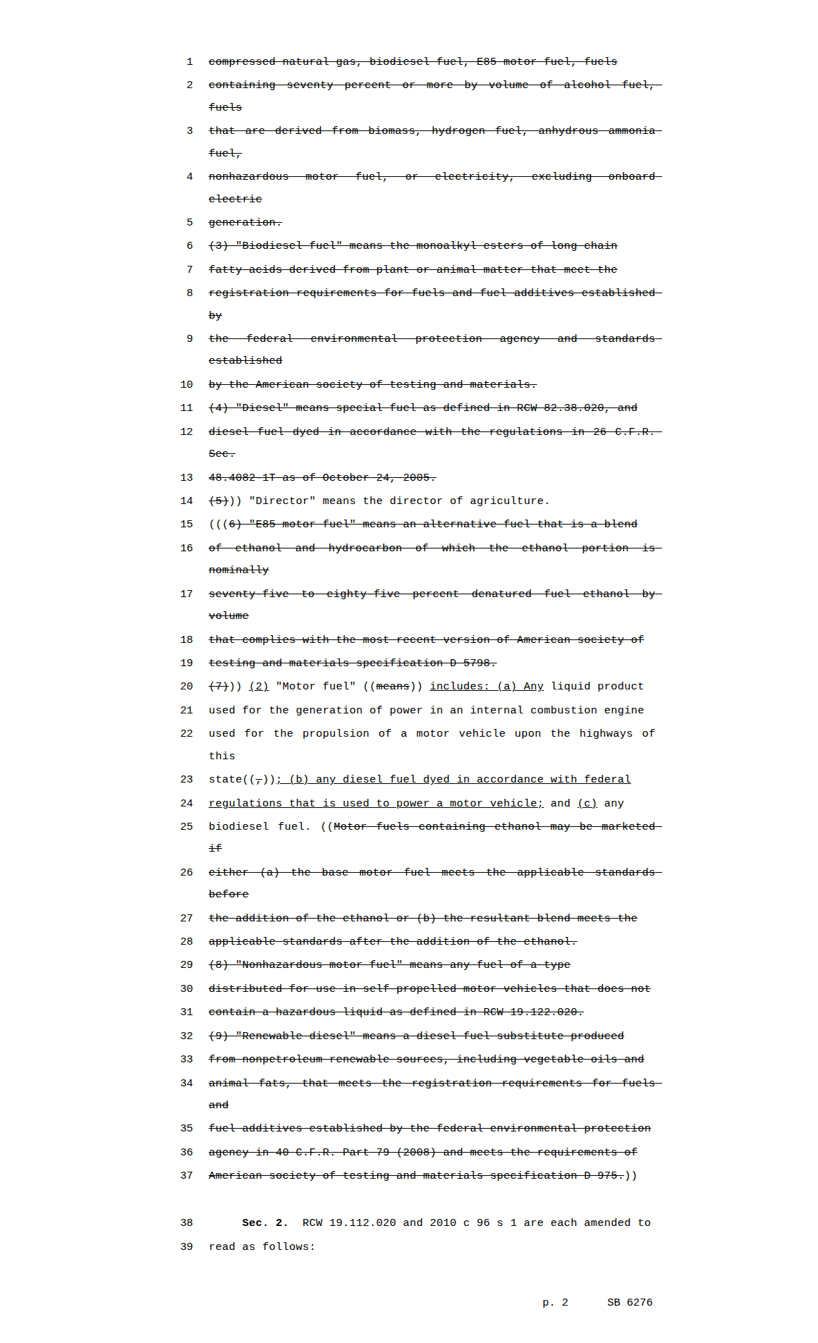| 1 | compressed natural gas, biodiesel fuel, E85 motor fuel, fuels |
| 2 | containing seventy percent or more by volume of alcohol fuel, fuels |
| 3 | that are derived from biomass, hydrogen fuel, anhydrous ammonia fuel, |
| 4 | nonhazardous motor fuel, or electricity, excluding onboard electric |
| 5 | generation. |
| 6 | (3) "Biodiesel fuel" means the monoalkyl esters of long chain |
| 7 | fatty acids derived from plant or animal matter that meet the |
| 8 | registration requirements for fuels and fuel additives established by |
| 9 | the federal environmental protection agency and standards established |
| 10 | by the American society of testing and materials. |
| 11 | (4) "Diesel" means special fuel as defined in RCW 82.38.020, and |
| 12 | diesel fuel dyed in accordance with the regulations in 26 C.F.R. Sec. |
| 13 | 48.4082-1T as of October 24, 2005. |
| 14 | (5) )) "Director" means the director of agriculture. |
| 15 | ((( 6) "E85 motor fuel" means an alternative fuel that is a blend |
| 16 | of ethanol and hydrocarbon of which the ethanol portion is nominally |
| 17 | seventy-five to eighty-five percent denatured fuel ethanol by volume |
| 18 | that complies with the most recent version of American society of |
| 19 | testing and materials specification D 5798. |
| 20 | (7) )) (2) "Motor fuel" (( means )) includes: (a) Any liquid product |
| 21 | used for the generation of power in an internal combustion engine |
| 22 | used for the propulsion of a motor vehicle upon the highways of this |
| 23 | state(( , )) ; (b) any diesel fuel dyed in accordance with federal |
| 24 | regulations that is used to power a motor vehicle; and (c) any |
| 25 | biodiesel fuel. (( Motor fuels containing ethanol may be marketed if |
| 26 | either (a) the base motor fuel meets the applicable standards before |
| 27 | the addition of the ethanol or (b) the resultant blend meets the |
| 28 | applicable standards after the addition of the ethanol. |
| 29 | (8) "Nonhazardous motor fuel" means any fuel of a type |
| 30 | distributed for use in self-propelled motor vehicles that does not |
| 31 | contain a hazardous liquid as defined in RCW 19.122.020. |
| 32 | (9) "Renewable diesel" means a diesel fuel substitute produced |
| 33 | from nonpetroleum renewable sources, including vegetable oils and |
| 34 | animal fats, that meets the registration requirements for fuels and |
| 35 | fuel additives established by the federal environmental protection |
| 36 | agency in 40 C.F.R. Part 79 (2008) and meets the requirements of |
| 37 | American society of testing and materials specification D 975. )) |
| 38 | Sec. 2. RCW 19.112.020 and 2010 c 96 s 1 are each amended to |
| 39 | read as follows: |
p. 2 SB 6276